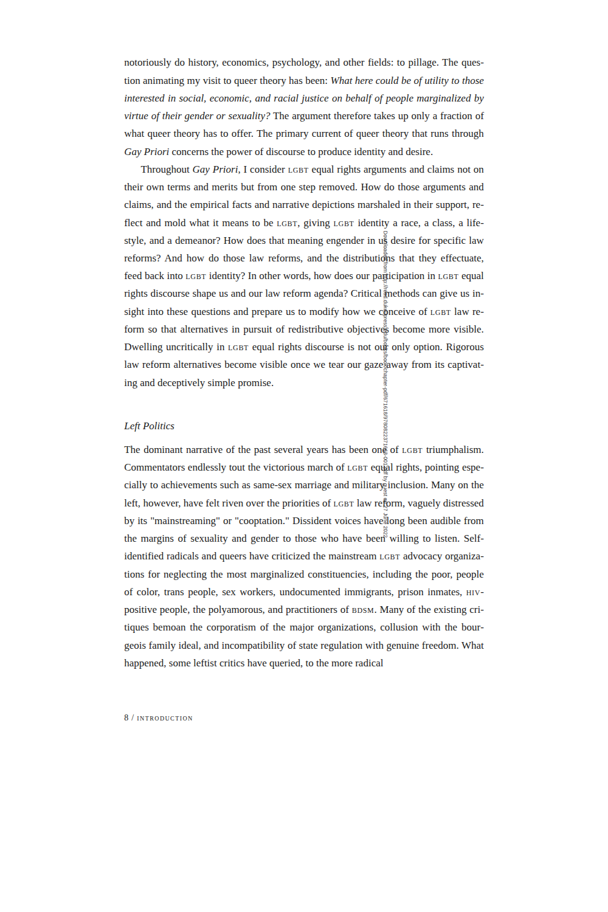Downloaded from http://read.dukeupress.edu/books/book/chapter-pdf/671618/9780822371663-001.pdf by guest on 27 June 2022
notoriously do history, economics, psychology, and other fields: to pillage. The question animating my visit to queer theory has been: What here could be of utility to those interested in social, economic, and racial justice on behalf of people marginalized by virtue of their gender or sexuality? The argument therefore takes up only a fraction of what queer theory has to offer. The primary current of queer theory that runs through Gay Priori concerns the power of discourse to produce identity and desire.
Throughout Gay Priori, I consider lgbt equal rights arguments and claims not on their own terms and merits but from one step removed. How do those arguments and claims, and the empirical facts and narrative depictions marshaled in their support, reflect and mold what it means to be lgbt, giving lgbt identity a race, a class, a lifestyle, and a demeanor? How does that meaning engender in us desire for specific law reforms? And how do those law reforms, and the distributions that they effectuate, feed back into lgbt identity? In other words, how does our participation in lgbt equal rights discourse shape us and our law reform agenda? Critical methods can give us insight into these questions and prepare us to modify how we conceive of lgbt law reform so that alternatives in pursuit of redistributive objectives become more visible. Dwelling uncritically in lgbt equal rights discourse is not our only option. Rigorous law reform alternatives become visible once we tear our gaze away from its captivating and deceptively simple promise.
Left Politics
The dominant narrative of the past several years has been one of lgbt triumphalism. Commentators endlessly tout the victorious march of lgbt equal rights, pointing especially to achievements such as same-sex marriage and military inclusion. Many on the left, however, have felt riven over the priorities of lgbt law reform, vaguely distressed by its "mainstreaming" or "cooptation." Dissident voices have long been audible from the margins of sexuality and gender to those who have been willing to listen. Self-identified radicals and queers have criticized the mainstream lgbt advocacy organizations for neglecting the most marginalized constituencies, including the poor, people of color, trans people, sex workers, undocumented immigrants, prison inmates, hiv-positive people, the polyamorous, and practitioners of bdsm. Many of the existing critiques bemoan the corporatism of the major organizations, collusion with the bourgeois family ideal, and incompatibility of state regulation with genuine freedom. What happened, some leftist critics have queried, to the more radical
8 / Introduction